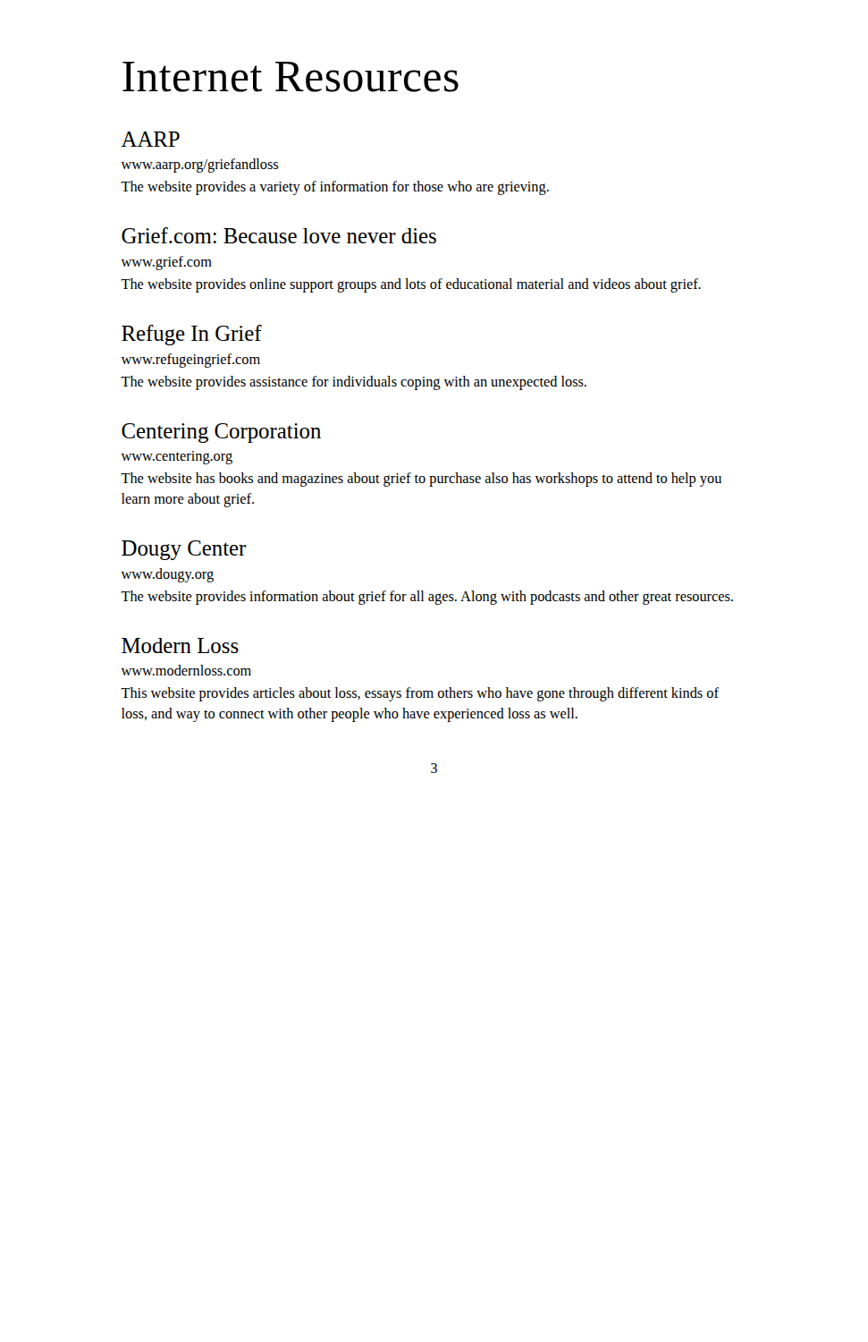Internet Resources
AARP
www.aarp.org/griefandloss
The website provides a variety of information for those who are grieving.
Grief.com: Because love never dies
www.grief.com
The website provides online support groups and lots of educational material and videos about grief.
Refuge In Grief
www.refugeingrief.com
The website provides assistance for individuals coping with an unexpected loss.
Centering Corporation
www.centering.org
The website has books and magazines about grief to purchase also has workshops to attend to help you learn more about grief.
Dougy Center
www.dougy.org
The website provides information about grief for all ages. Along with podcasts and other great resources.
Modern Loss
www.modernloss.com
This website provides articles about loss, essays from others who have gone through different kinds of loss, and way to connect with other people who have experienced loss as well.
3